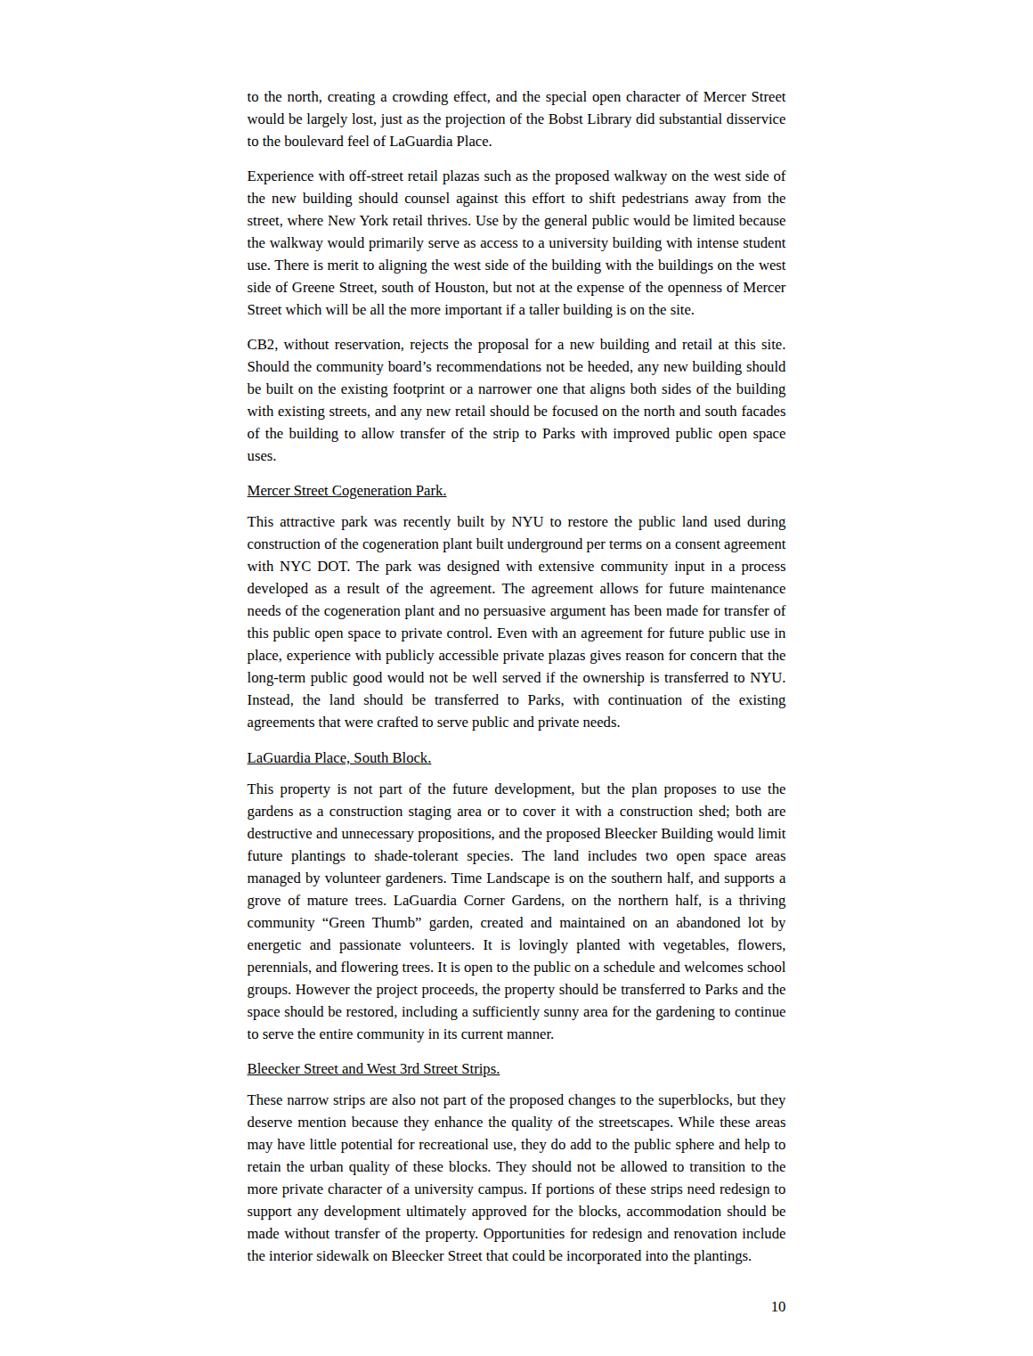to the north, creating a crowding effect, and the special open character of Mercer Street would be largely lost, just as the projection of the Bobst Library did substantial disservice to the boulevard feel of LaGuardia Place.
Experience with off-street retail plazas such as the proposed walkway on the west side of the new building should counsel against this effort to shift pedestrians away from the street, where New York retail thrives. Use by the general public would be limited because the walkway would primarily serve as access to a university building with intense student use. There is merit to aligning the west side of the building with the buildings on the west side of Greene Street, south of Houston, but not at the expense of the openness of Mercer Street which will be all the more important if a taller building is on the site.
CB2, without reservation, rejects the proposal for a new building and retail at this site. Should the community board’s recommendations not be heeded, any new building should be built on the existing footprint or a narrower one that aligns both sides of the building with existing streets, and any new retail should be focused on the north and south facades of the building to allow transfer of the strip to Parks with improved public open space uses.
Mercer Street Cogeneration Park.
This attractive park was recently built by NYU to restore the public land used during construction of the cogeneration plant built underground per terms on a consent agreement with NYC DOT. The park was designed with extensive community input in a process developed as a result of the agreement. The agreement allows for future maintenance needs of the cogeneration plant and no persuasive argument has been made for transfer of this public open space to private control. Even with an agreement for future public use in place, experience with publicly accessible private plazas gives reason for concern that the long-term public good would not be well served if the ownership is transferred to NYU. Instead, the land should be transferred to Parks, with continuation of the existing agreements that were crafted to serve public and private needs.
LaGuardia Place, South Block.
This property is not part of the future development, but the plan proposes to use the gardens as a construction staging area or to cover it with a construction shed; both are destructive and unnecessary propositions, and the proposed Bleecker Building would limit future plantings to shade-tolerant species. The land includes two open space areas managed by volunteer gardeners. Time Landscape is on the southern half, and supports a grove of mature trees. LaGuardia Corner Gardens, on the northern half, is a thriving community “Green Thumb” garden, created and maintained on an abandoned lot by energetic and passionate volunteers. It is lovingly planted with vegetables, flowers, perennials, and flowering trees. It is open to the public on a schedule and welcomes school groups. However the project proceeds, the property should be transferred to Parks and the space should be restored, including a sufficiently sunny area for the gardening to continue to serve the entire community in its current manner.
Bleecker Street and West 3rd Street Strips.
These narrow strips are also not part of the proposed changes to the superblocks, but they deserve mention because they enhance the quality of the streetscapes. While these areas may have little potential for recreational use, they do add to the public sphere and help to retain the urban quality of these blocks. They should not be allowed to transition to the more private character of a university campus. If portions of these strips need redesign to support any development ultimately approved for the blocks, accommodation should be made without transfer of the property. Opportunities for redesign and renovation include the interior sidewalk on Bleecker Street that could be incorporated into the plantings.
10